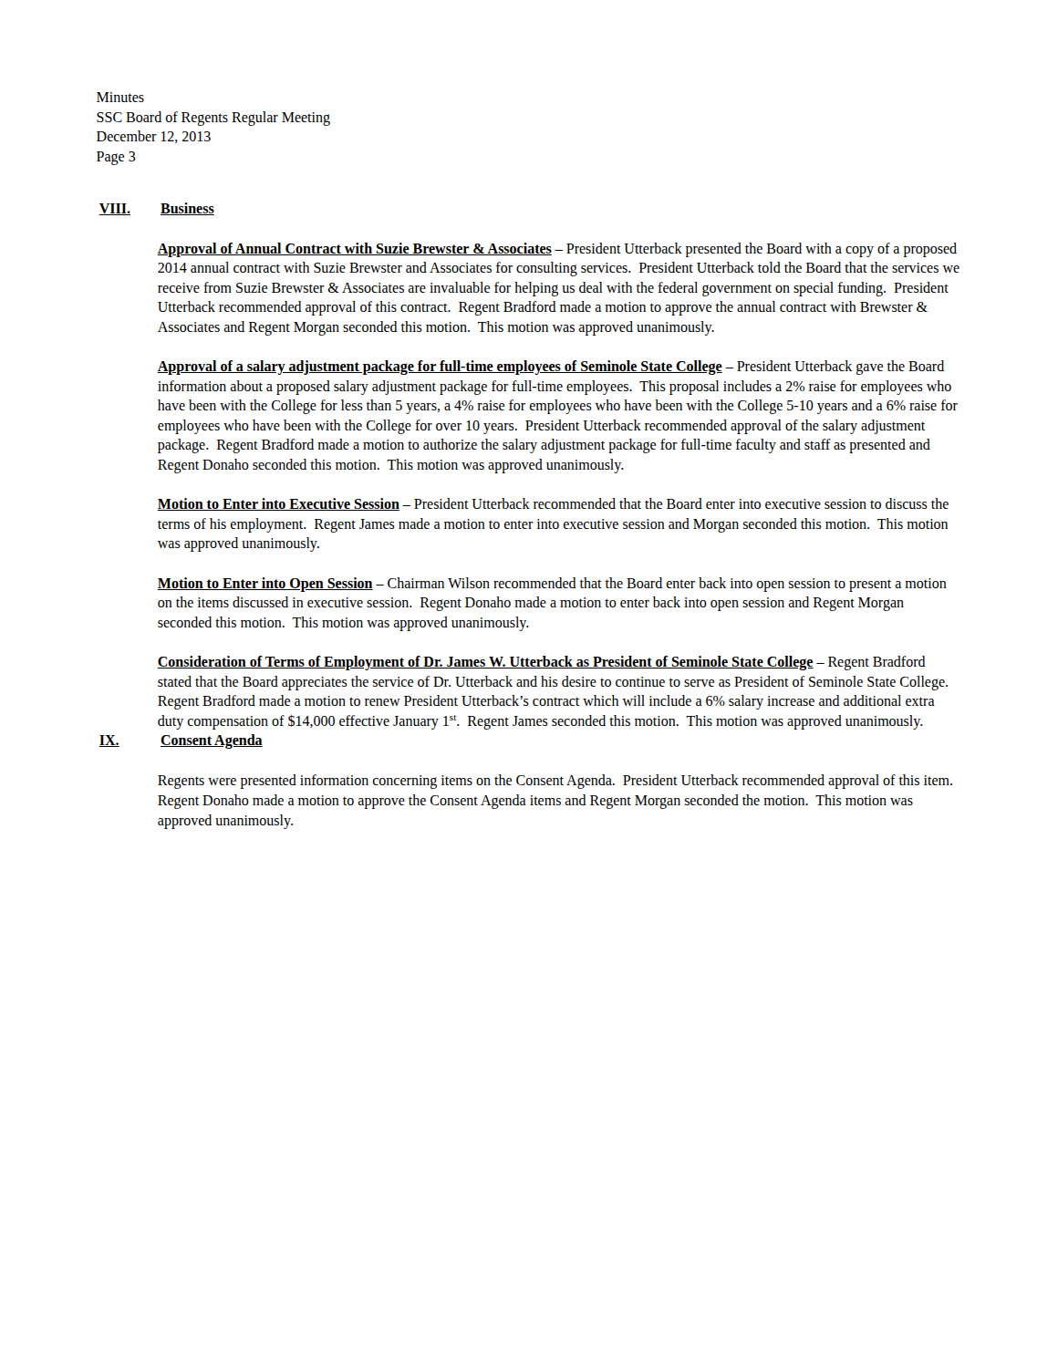Minutes
SSC Board of Regents Regular Meeting
December 12, 2013
Page 3
VIII.
Business
Approval of Annual Contract with Suzie Brewster & Associates – President Utterback presented the Board with a copy of a proposed 2014 annual contract with Suzie Brewster and Associates for consulting services. President Utterback told the Board that the services we receive from Suzie Brewster & Associates are invaluable for helping us deal with the federal government on special funding. President Utterback recommended approval of this contract. Regent Bradford made a motion to approve the annual contract with Brewster & Associates and Regent Morgan seconded this motion. This motion was approved unanimously.
Approval of a salary adjustment package for full-time employees of Seminole State College – President Utterback gave the Board information about a proposed salary adjustment package for full-time employees. This proposal includes a 2% raise for employees who have been with the College for less than 5 years, a 4% raise for employees who have been with the College 5-10 years and a 6% raise for employees who have been with the College for over 10 years. President Utterback recommended approval of the salary adjustment package. Regent Bradford made a motion to authorize the salary adjustment package for full-time faculty and staff as presented and Regent Donaho seconded this motion. This motion was approved unanimously.
Motion to Enter into Executive Session – President Utterback recommended that the Board enter into executive session to discuss the terms of his employment. Regent James made a motion to enter into executive session and Morgan seconded this motion. This motion was approved unanimously.
Motion to Enter into Open Session – Chairman Wilson recommended that the Board enter back into open session to present a motion on the items discussed in executive session. Regent Donaho made a motion to enter back into open session and Regent Morgan seconded this motion. This motion was approved unanimously.
Consideration of Terms of Employment of Dr. James W. Utterback as President of Seminole State College – Regent Bradford stated that the Board appreciates the service of Dr. Utterback and his desire to continue to serve as President of Seminole State College. Regent Bradford made a motion to renew President Utterback’s contract which will include a 6% salary increase and additional extra duty compensation of $14,000 effective January 1st. Regent James seconded this motion. This motion was approved unanimously.
IX.
Consent Agenda
Regents were presented information concerning items on the Consent Agenda. President Utterback recommended approval of this item. Regent Donaho made a motion to approve the Consent Agenda items and Regent Morgan seconded the motion. This motion was approved unanimously.